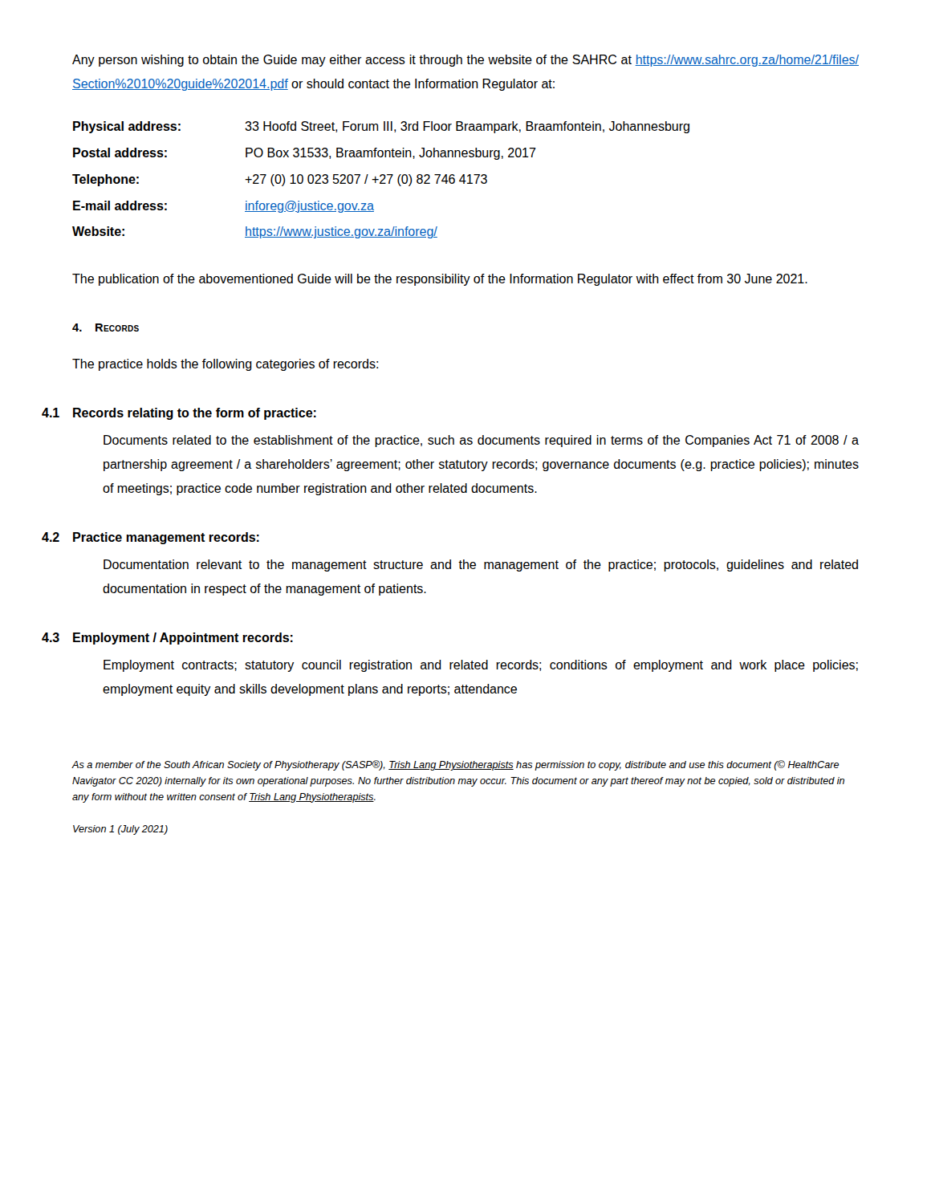Any person wishing to obtain the Guide may either access it through the website of the SAHRC at https://www.sahrc.org.za/home/21/files/Section%2010%20guide%202014.pdf or should contact the Information Regulator at:
| Physical address: | 33 Hoofd Street, Forum III, 3rd Floor Braampark, Braamfontein, Johannesburg |
| Postal address: | PO Box 31533, Braamfontein, Johannesburg, 2017 |
| Telephone: | +27 (0) 10 023 5207 / +27 (0) 82 746 4173 |
| E-mail address: | inforeg@justice.gov.za |
| Website: | https://www.justice.gov.za/inforeg/ |
The publication of the abovementioned Guide will be the responsibility of the Information Regulator with effect from 30 June 2021.
4. Records
The practice holds the following categories of records:
4.1 Records relating to the form of practice:
Documents related to the establishment of the practice, such as documents required in terms of the Companies Act 71 of 2008 / a partnership agreement / a shareholders’ agreement; other statutory records; governance documents (e.g. practice policies); minutes of meetings; practice code number registration and other related documents.
4.2 Practice management records:
Documentation relevant to the management structure and the management of the practice; protocols, guidelines and related documentation in respect of the management of patients.
4.3 Employment / Appointment records:
Employment contracts; statutory council registration and related records; conditions of employment and work place policies; employment equity and skills development plans and reports; attendance
As a member of the South African Society of Physiotherapy (SASP®), Trish Lang Physiotherapists has permission to copy, distribute and use this document (© HealthCare Navigator CC 2020) internally for its own operational purposes. No further distribution may occur. This document or any part thereof may not be copied, sold or distributed in any form without the written consent of Trish Lang Physiotherapists.
Version 1 (July 2021)